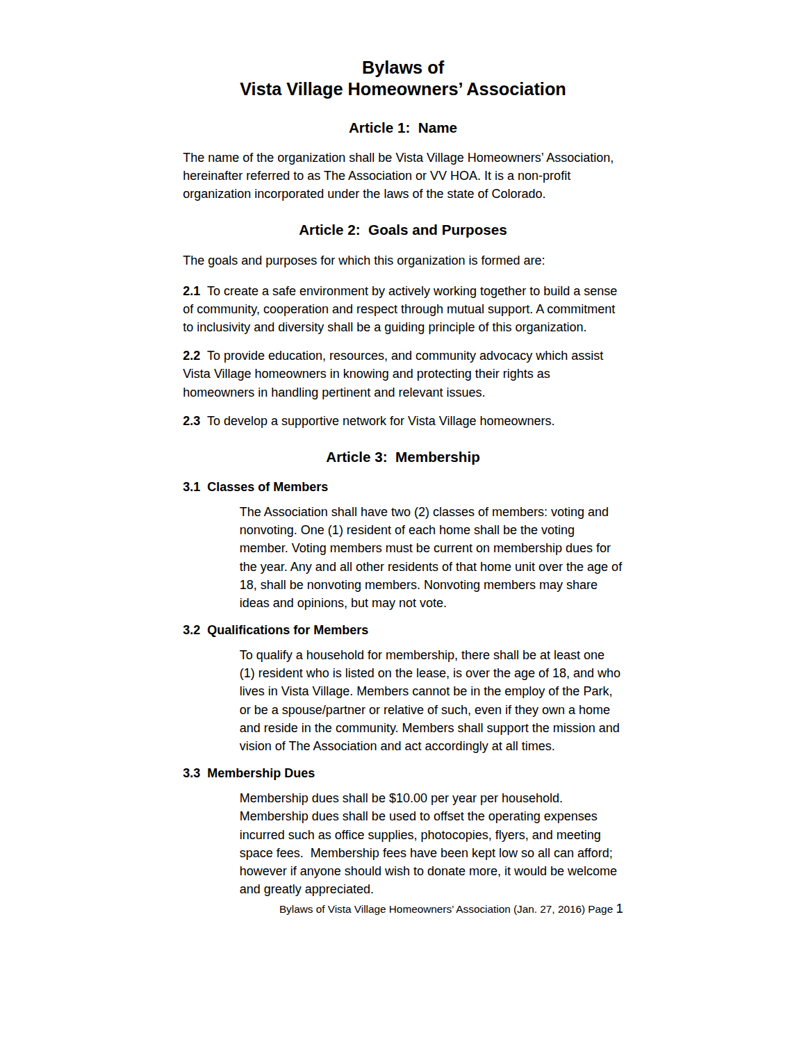Bylaws of Vista Village Homeowners’ Association
Article 1: Name
The name of the organization shall be Vista Village Homeowners’ Association, hereinafter referred to as The Association or VV HOA. It is a non-profit organization incorporated under the laws of the state of Colorado.
Article 2: Goals and Purposes
The goals and purposes for which this organization is formed are:
2.1 To create a safe environment by actively working together to build a sense of community, cooperation and respect through mutual support. A commitment to inclusivity and diversity shall be a guiding principle of this organization.
2.2 To provide education, resources, and community advocacy which assist Vista Village homeowners in knowing and protecting their rights as homeowners in handling pertinent and relevant issues.
2.3 To develop a supportive network for Vista Village homeowners.
Article 3: Membership
3.1 Classes of Members
The Association shall have two (2) classes of members: voting and nonvoting. One (1) resident of each home shall be the voting member. Voting members must be current on membership dues for the year. Any and all other residents of that home unit over the age of 18, shall be nonvoting members. Nonvoting members may share ideas and opinions, but may not vote.
3.2 Qualifications for Members
To qualify a household for membership, there shall be at least one (1) resident who is listed on the lease, is over the age of 18, and who lives in Vista Village. Members cannot be in the employ of the Park, or be a spouse/partner or relative of such, even if they own a home and reside in the community. Members shall support the mission and vision of The Association and act accordingly at all times.
3.3 Membership Dues
Membership dues shall be $10.00 per year per household. Membership dues shall be used to offset the operating expenses incurred such as office supplies, photocopies, flyers, and meeting space fees. Membership fees have been kept low so all can afford; however if anyone should wish to donate more, it would be welcome and greatly appreciated.
Bylaws of Vista Village Homeowners’ Association (Jan. 27, 2016) Page 1